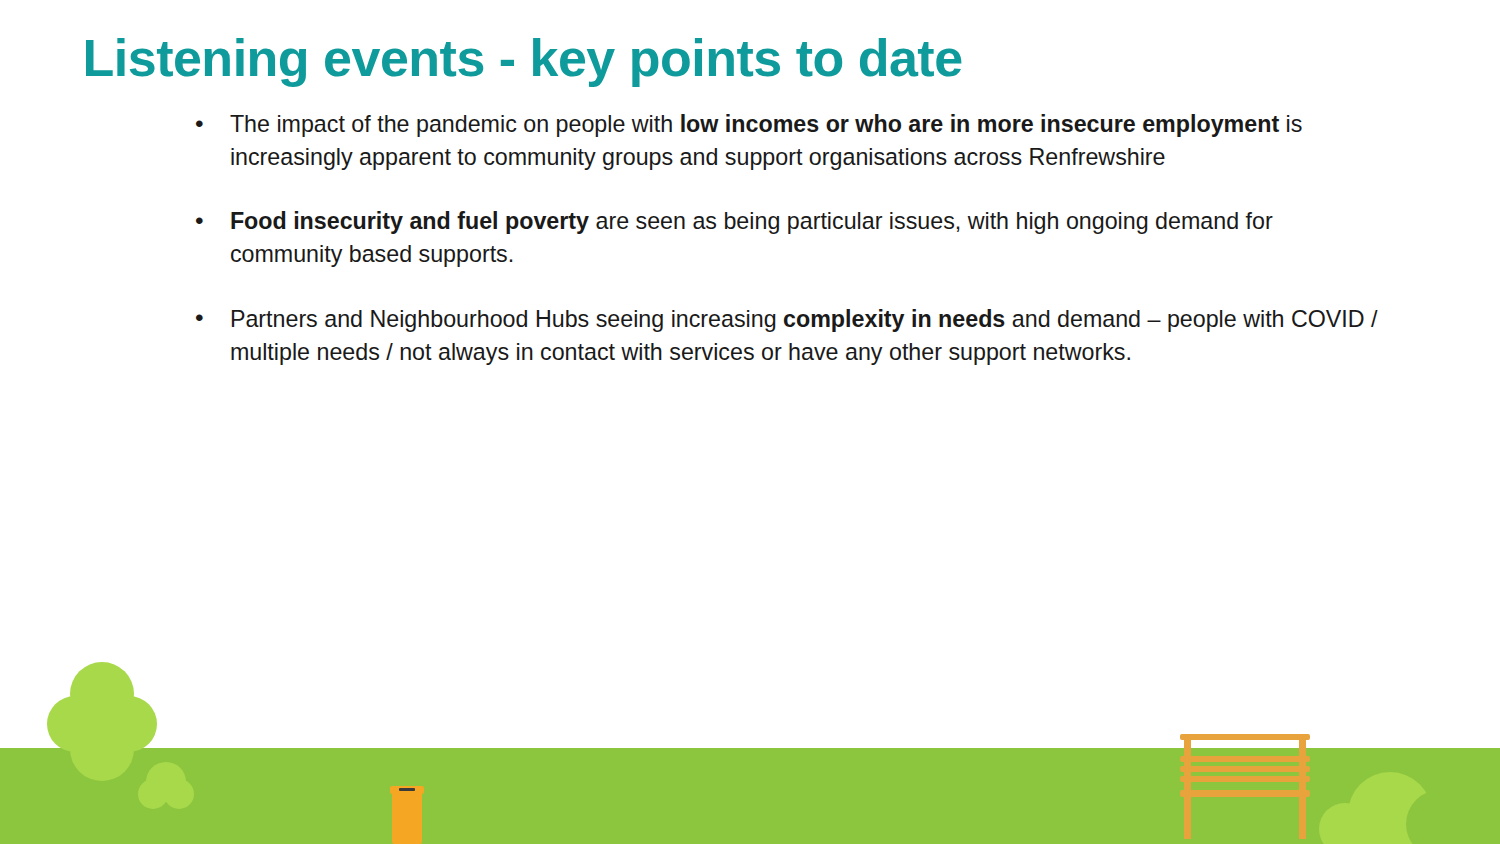Listening events - key points to date
The impact of the pandemic on people with low incomes or who are in more insecure employment is increasingly apparent to community groups and support organisations across Renfrewshire
Food insecurity and fuel poverty are seen as being particular issues, with high ongoing demand for community based supports.
Partners and Neighbourhood Hubs seeing increasing complexity in needs and demand – people with COVID / multiple needs / not always in contact with services or have any other support networks.